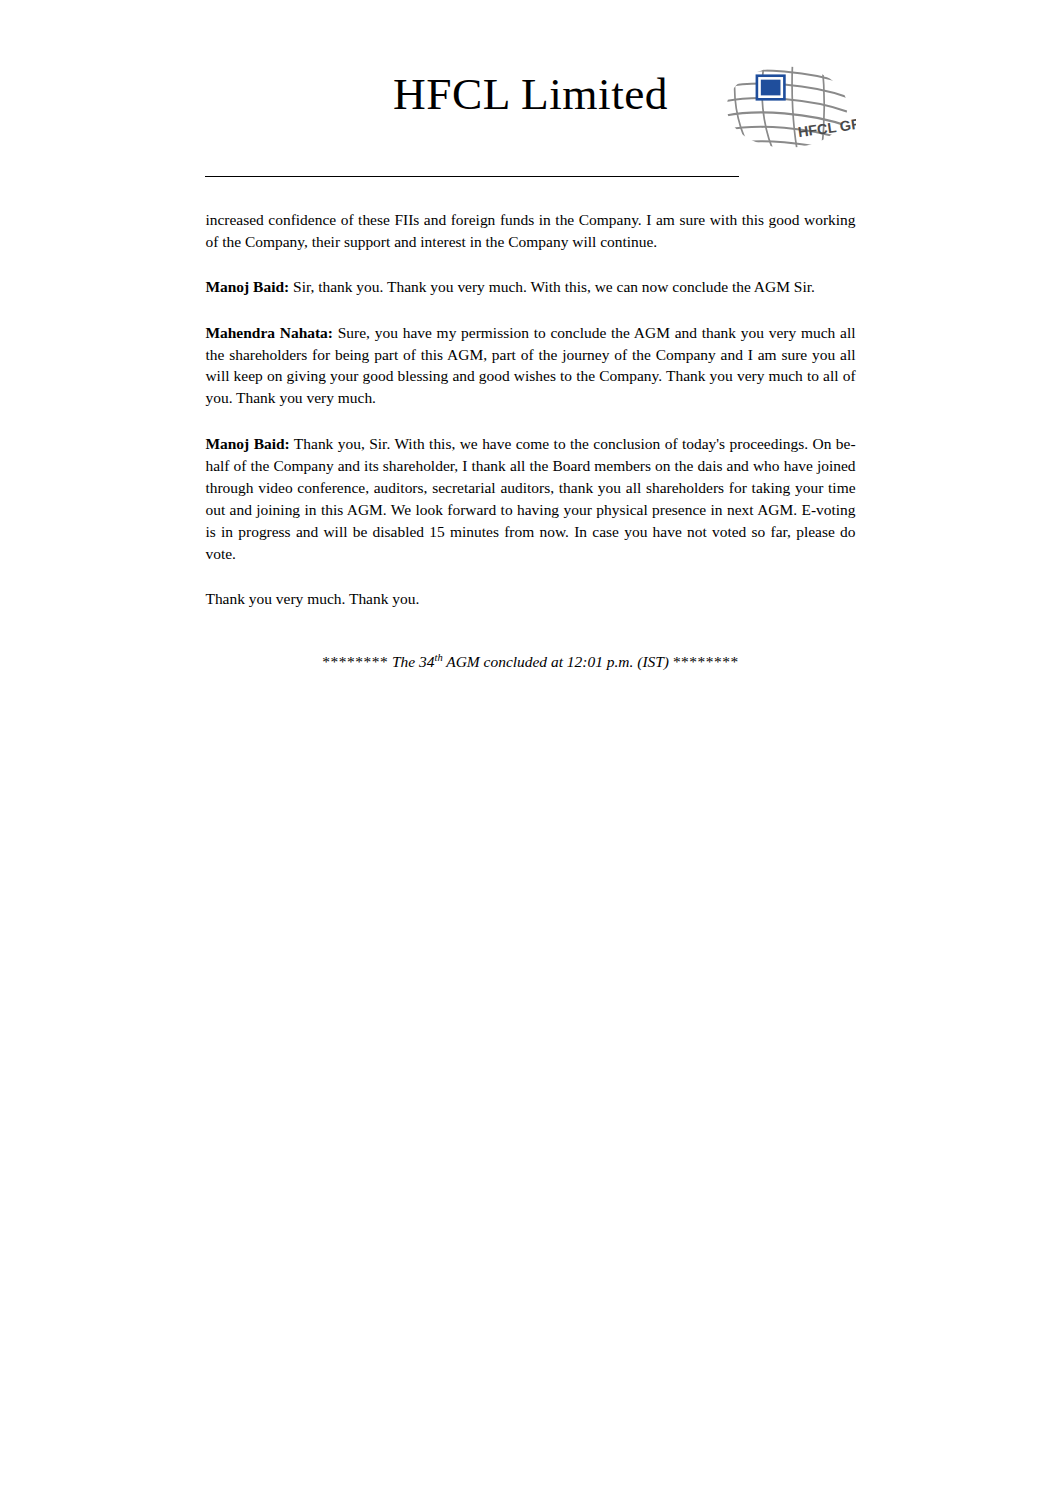HFCL Limited
HFCL GROUP
increased confidence of these FIIs and foreign funds in the Company. I am sure with this good working of the Company, their support and interest in the Company will continue.
Manoj Baid: Sir, thank you. Thank you very much. With this, we can now conclude the AGM Sir.
Mahendra Nahata: Sure, you have my permission to conclude the AGM and thank you very much all the shareholders for being part of this AGM, part of the journey of the Company and I am sure you all will keep on giving your good blessing and good wishes to the Company. Thank you very much to all of you. Thank you very much.
Manoj Baid: Thank you, Sir. With this, we have come to the conclusion of today's proceedings. On behalf of the Company and its shareholder, I thank all the Board members on the dais and who have joined through video conference, auditors, secretarial auditors, thank you all shareholders for taking your time out and joining in this AGM. We look forward to having your physical presence in next AGM. E-voting is in progress and will be disabled 15 minutes from now. In case you have not voted so far, please do vote.
Thank you very much. Thank you.
******** The 34th AGM concluded at 12:01 p.m. (IST) ********